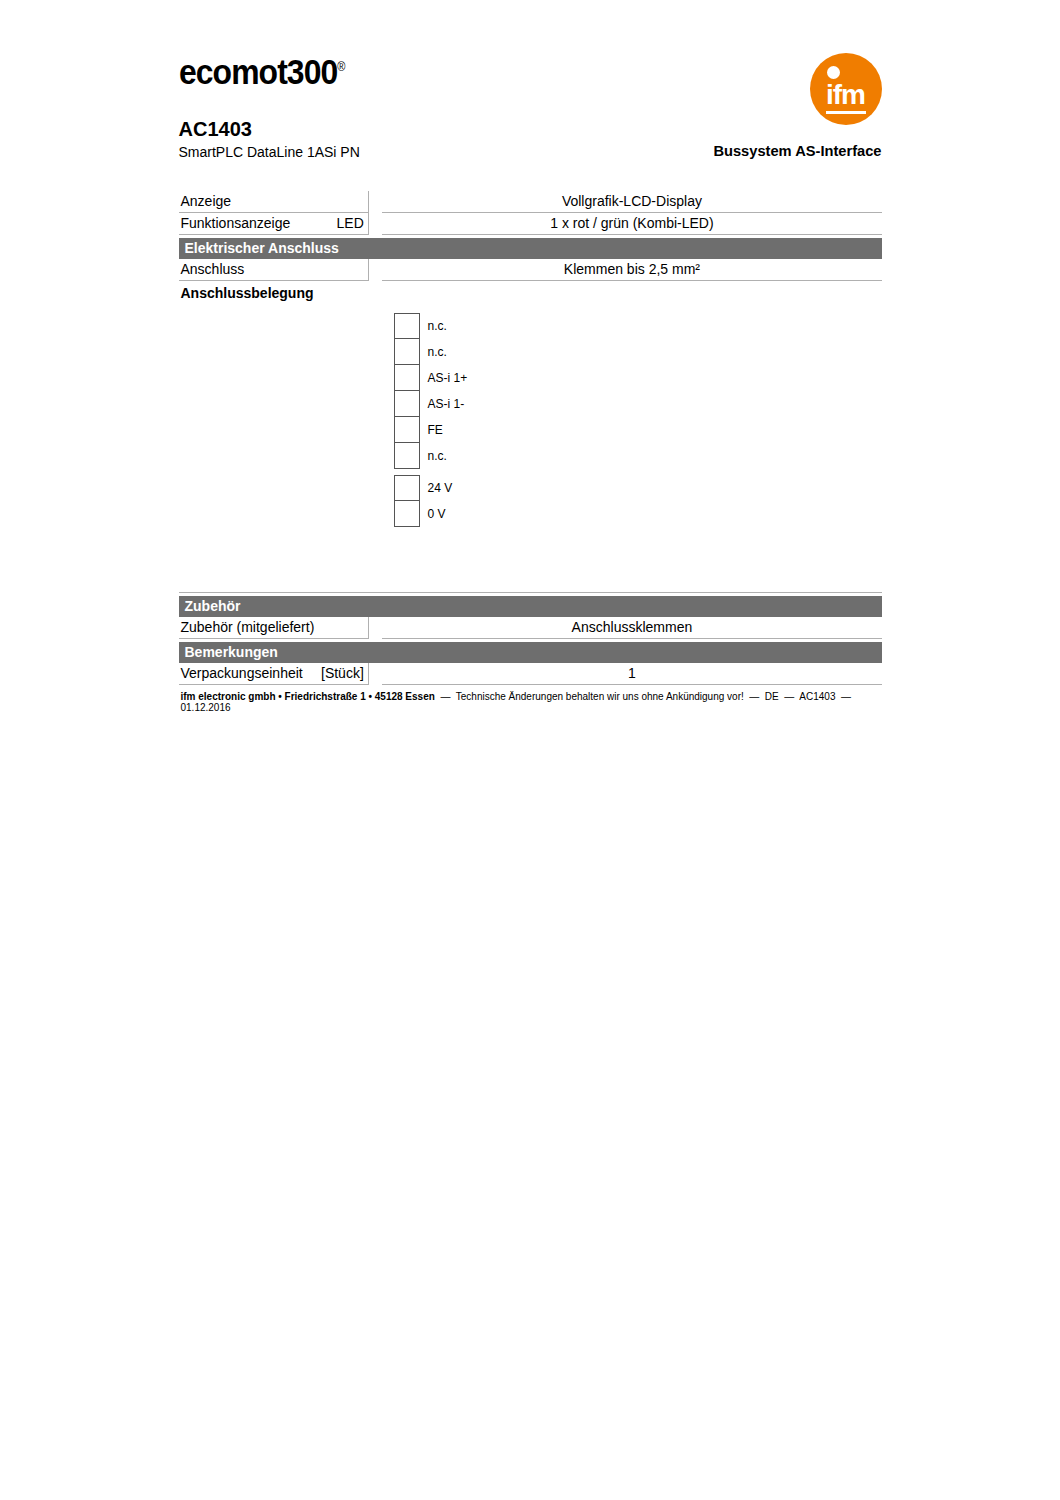ecomot300®
ifm
AC1403
SmartPLC DataLine 1ASi PN
Bussystem AS-Interface
| Anzeige | | Vollgrafik-LCD-Display |
| Funktionsanzeige LED | | 1 x rot / grün (Kombi-LED) |
| Elektrischer Anschluss |
| Anschluss | | Klemmen bis 2,5 mm² |
| Anschlussbelegung |
| n.c. n.c. AS-i 1+ AS-i 1- FE n.c. 24 V 0 V |
| Zubehör |
| Zubehör (mitgeliefert) | | Anschlussklemmen |
| Bemerkungen |
| Verpackungseinheit [Stück] | | 1 |
ifm electronic gmbh • Friedrichstraße 1 • 45128 Essen — Technische Änderungen behalten wir uns ohne Ankündigung vor! — DE — AC1403 — 01.12.2016